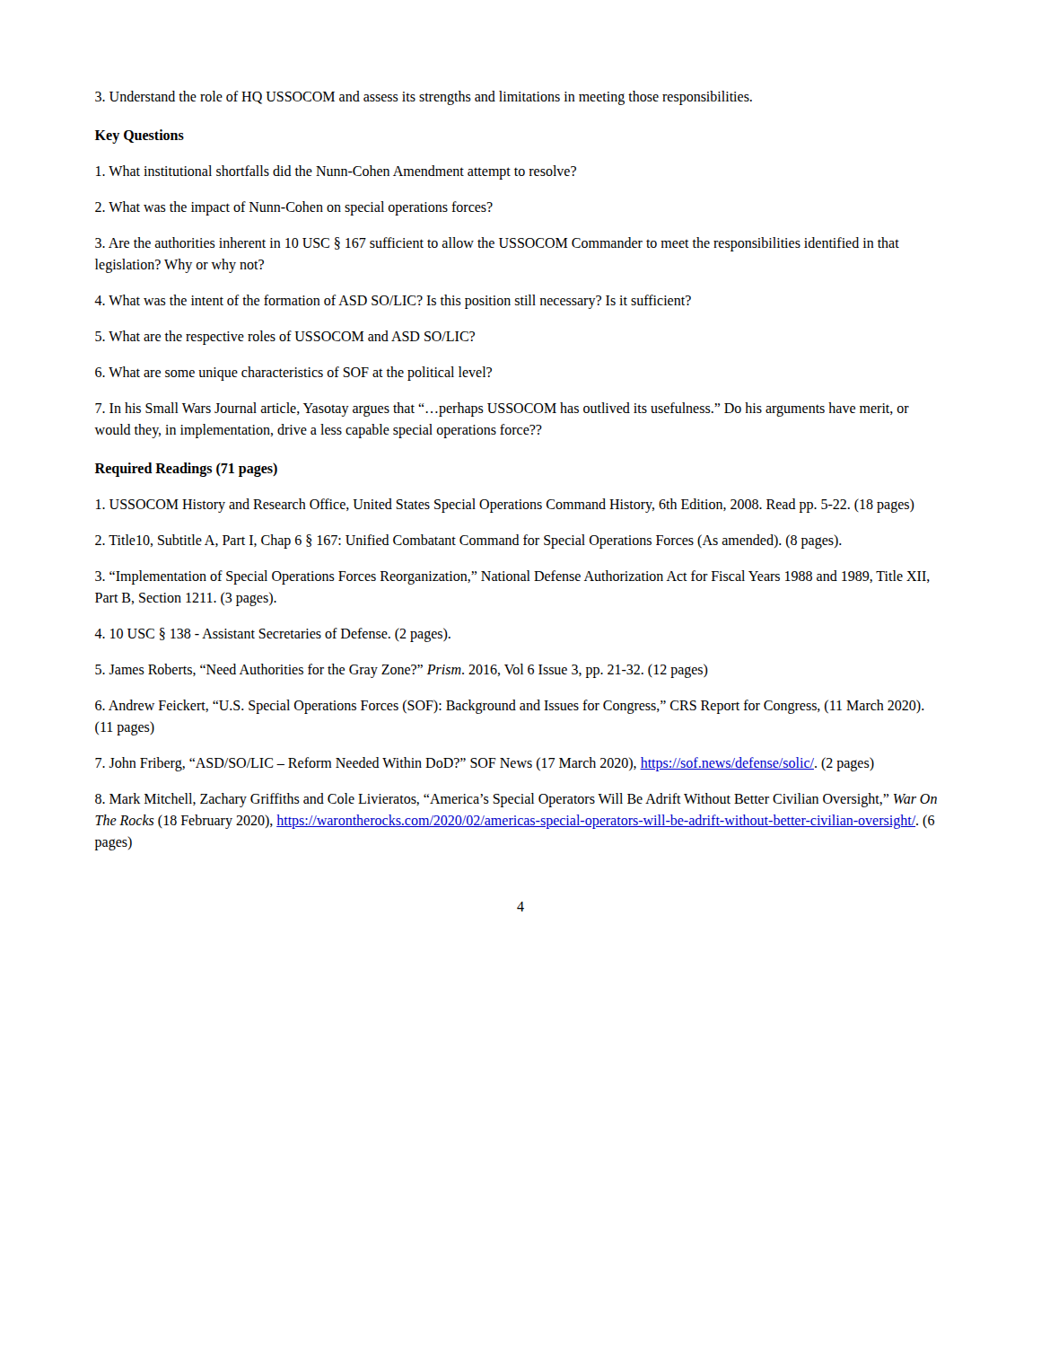3. Understand the role of HQ USSOCOM and assess its strengths and limitations in meeting those responsibilities.
Key Questions
1. What institutional shortfalls did the Nunn-Cohen Amendment attempt to resolve?
2. What was the impact of Nunn-Cohen on special operations forces?
3. Are the authorities inherent in 10 USC § 167 sufficient to allow the USSOCOM Commander to meet the responsibilities identified in that legislation? Why or why not?
4. What was the intent of the formation of ASD SO/LIC? Is this position still necessary? Is it sufficient?
5. What are the respective roles of USSOCOM and ASD SO/LIC?
6. What are some unique characteristics of SOF at the political level?
7. In his Small Wars Journal article, Yasotay argues that “…perhaps USSOCOM has outlived its usefulness.” Do his arguments have merit, or would they, in implementation, drive a less capable special operations force??
Required Readings (71 pages)
1. USSOCOM History and Research Office, United States Special Operations Command History, 6th Edition, 2008. Read pp. 5-22. (18 pages)
2. Title10, Subtitle A, Part I, Chap 6 § 167: Unified Combatant Command for Special Operations Forces (As amended). (8 pages).
3. “Implementation of Special Operations Forces Reorganization,” National Defense Authorization Act for Fiscal Years 1988 and 1989, Title XII, Part B, Section 1211. (3 pages).
4. 10 USC § 138 - Assistant Secretaries of Defense. (2 pages).
5. James Roberts, “Need Authorities for the Gray Zone?” Prism. 2016, Vol 6 Issue 3, pp. 21-32. (12 pages)
6. Andrew Feickert, “U.S. Special Operations Forces (SOF): Background and Issues for Congress,” CRS Report for Congress, (11 March 2020). (11 pages)
7. John Friberg, “ASD/SO/LIC – Reform Needed Within DoD?” SOF News (17 March 2020), https://sof.news/defense/solic/. (2 pages)
8. Mark Mitchell, Zachary Griffiths and Cole Livieratos, “America’s Special Operators Will Be Adrift Without Better Civilian Oversight,” War On The Rocks (18 February 2020), https://warontherocks.com/2020/02/americas-special-operators-will-be-adrift-without-better-civilian-oversight/. (6 pages)
4